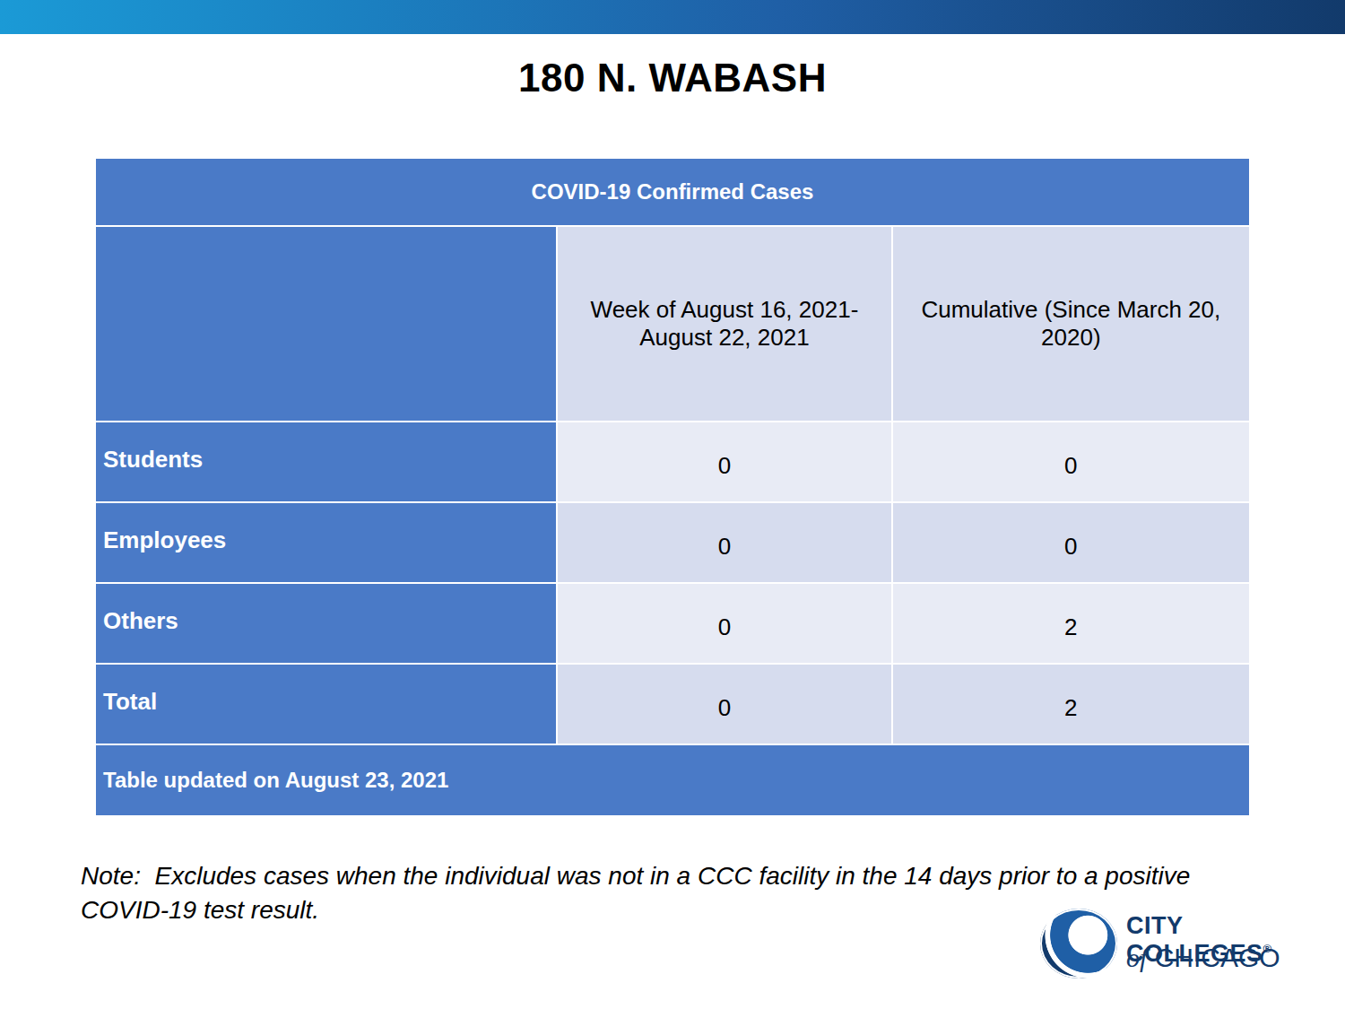180 N. WABASH
| COVID-19 Confirmed Cases |
| | Week of August 16, 2021- August 22, 2021 | Cumulative (Since March 20, 2020) |
| Students | 0 | 0 |
| Employees | 0 | 0 |
| Others | 0 | 2 |
| Total | 0 | 2 |
| Table updated on August 23, 2021 |
Note: Excludes cases when the individual was not in a CCC facility in the 14 days prior to a positive COVID-19 test result.
CITY COLLEGES®
of CHICAGO